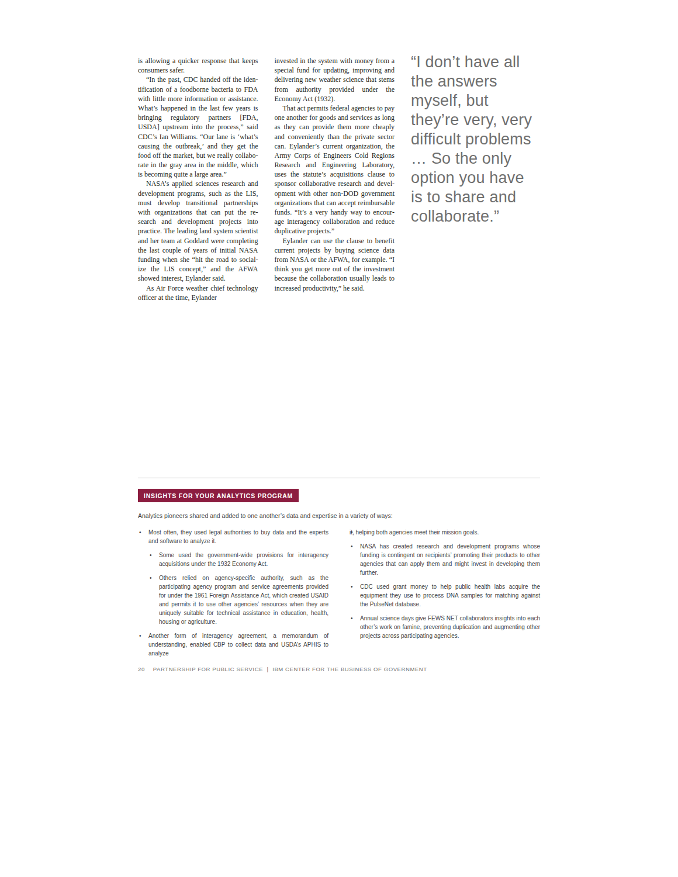is allowing a quicker response that keeps consumers safer.
“In the past, CDC handed off the identification of a foodborne bacteria to FDA with little more information or assistance. What’s happened in the last few years is bringing regulatory partners [FDA, USDA] upstream into the process,” said CDC’s Ian Williams. “Our lane is ‘what’s causing the outbreak,’ and they get the food off the market, but we really collaborate in the gray area in the middle, which is becoming quite a large area.”
NASA’s applied sciences research and development programs, such as the LIS, must develop transitional partnerships with organizations that can put the research and development projects into practice. The leading land system scientist and her team at Goddard were completing the last couple of years of initial NASA funding when she “hit the road to socialize the LIS concept,” and the AFWA showed interest, Eylander said.
As Air Force weather chief technology officer at the time, Eylander
invested in the system with money from a special fund for updating, improving and delivering new weather science that stems from authority provided under the Economy Act (1932).
That act permits federal agencies to pay one another for goods and services as long as they can provide them more cheaply and conveniently than the private sector can. Eylander’s current organization, the Army Corps of Engineers Cold Regions Research and Engineering Laboratory, uses the statute’s acquisitions clause to sponsor collaborative research and development with other non-DOD government organizations that can accept reimbursable funds. “It’s a very handy way to encourage interagency collaboration and reduce duplicative projects.”
Eylander can use the clause to benefit current projects by buying science data from NASA or the AFWA, for example. “I think you get more out of the investment because the collaboration usually leads to increased productivity,” he said.
“I don’t have all the answers myself, but they’re very, very difficult problems … So the only option you have is to share and collaborate.”
Insights for your analytics program
Analytics pioneers shared and added to one another’s data and expertise in a variety of ways:
Most often, they used legal authorities to buy data and the experts and software to analyze it.
Some used the government-wide provisions for interagency acquisitions under the 1932 Economy Act.
Others relied on agency-specific authority, such as the participating agency program and service agreements provided for under the 1961 Foreign Assistance Act, which created USAID and permits it to use other agencies’ resources when they are uniquely suitable for technical assistance in education, health, housing or agriculture.
Another form of interagency agreement, a memorandum of understanding, enabled CBP to collect data and USDA’s APHIS to analyze
it, helping both agencies meet their mission goals.
NASA has created research and development programs whose funding is contingent on recipients’ promoting their products to other agencies that can apply them and might invest in developing them further.
CDC used grant money to help public health labs acquire the equipment they use to process DNA samples for matching against the PulseNet database.
Annual science days give FEWS NET collaborators insights into each other’s work on famine, preventing duplication and augmenting other projects across participating agencies.
20 PARTNERSHIP FOR PUBLIC SERVICE | IBM CENTER FOR THE BUSINESS OF GOVERNMENT